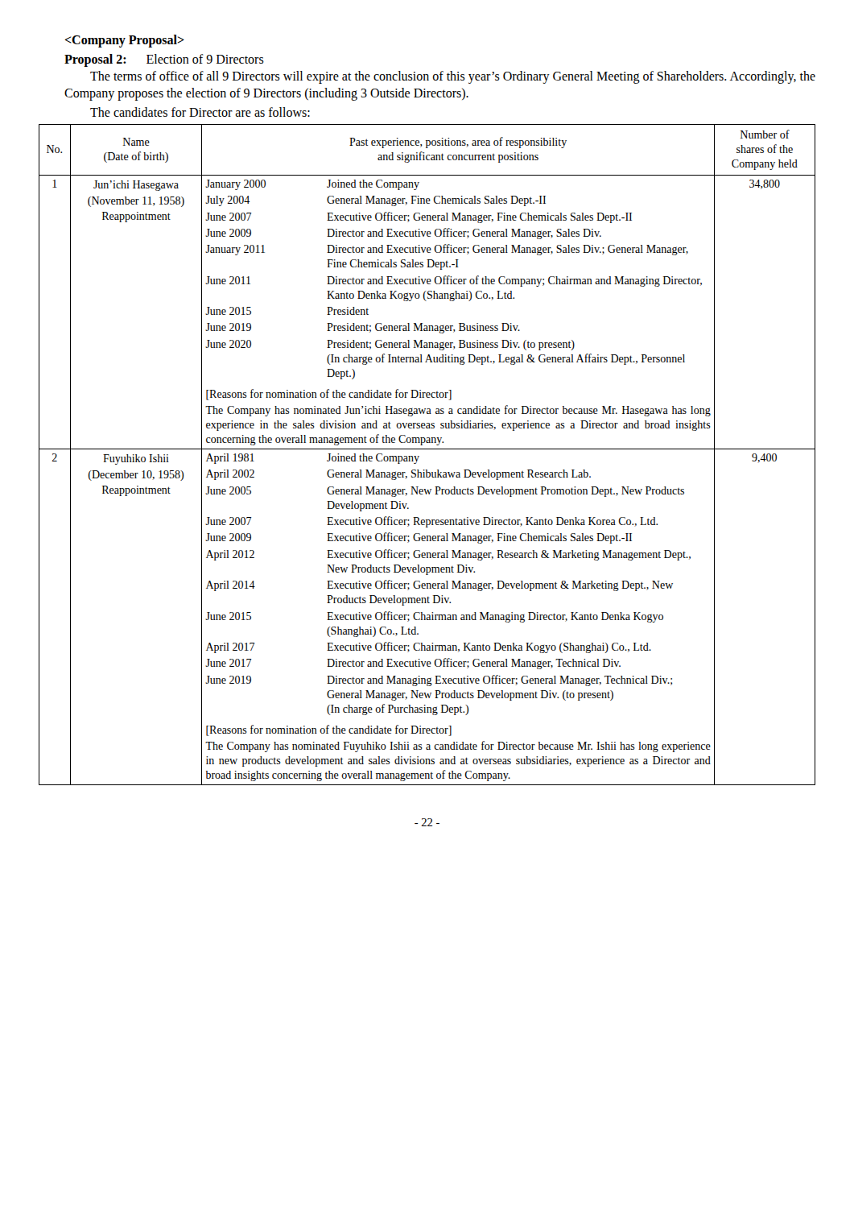<Company Proposal>
Proposal 2: Election of 9 Directors
The terms of office of all 9 Directors will expire at the conclusion of this year’s Ordinary General Meeting of Shareholders. Accordingly, the Company proposes the election of 9 Directors (including 3 Outside Directors).
The candidates for Director are as follows:
| No. | Name (Date of birth) | Past experience, positions, area of responsibility and significant concurrent positions | Number of shares of the Company held |
| --- | --- | --- | --- |
| 1 | Jun’ichi Hasegawa (November 11, 1958) Reappointment | / January 2000 / Joined the Company / / July 2004 / General Manager, Fine Chemicals Sales Dept.-II / / June 2007 / Executive Officer; General Manager, Fine Chemicals Sales Dept.-II / / June 2009 / Director and Executive Officer; General Manager, Sales Div. / / January 2011 / Director and Executive Officer; General Manager, Sales Div.; General Manager, Fine Chemicals Sales Dept.-I / / June 2011 / Director and Executive Officer of the Company; Chairman and Managing Director, Kanto Denka Kogyo (Shanghai) Co., Ltd. / / June 2015 / President / / June 2019 / President; General Manager, Business Div. / / June 2020 / President; General Manager, Business Div. (to present) (In charge of Internal Auditing Dept., Legal & General Affairs Dept., Personnel Dept.) / [Reasons for nomination of the candidate for Director] The Company has nominated Jun’ichi Hasegawa as a candidate for Director because Mr. Hasegawa has long experience in the sales division and at overseas subsidiaries, experience as a Director and broad insights concerning the overall management of the Company. | 34,800 |
| 2 | Fuyuhiko Ishii (December 10, 1958) Reappointment | / April 1981 / Joined the Company / / April 2002 / General Manager, Shibukawa Development Research Lab. / / June 2005 / General Manager, New Products Development Promotion Dept., New Products Development Div. / / June 2007 / Executive Officer; Representative Director, Kanto Denka Korea Co., Ltd. / / June 2009 / Executive Officer; General Manager, Fine Chemicals Sales Dept.-II / / April 2012 / Executive Officer; General Manager, Research & Marketing Management Dept., New Products Development Div. / / April 2014 / Executive Officer; General Manager, Development & Marketing Dept., New Products Development Div. / / June 2015 / Executive Officer; Chairman and Managing Director, Kanto Denka Kogyo (Shanghai) Co., Ltd. / / April 2017 / Executive Officer; Chairman, Kanto Denka Kogyo (Shanghai) Co., Ltd. / / June 2017 / Director and Executive Officer; General Manager, Technical Div. / / June 2019 / Director and Managing Executive Officer; General Manager, Technical Div.; General Manager, New Products Development Div. (to present) (In charge of Purchasing Dept.) / [Reasons for nomination of the candidate for Director] The Company has nominated Fuyuhiko Ishii as a candidate for Director because Mr. Ishii has long experience in new products development and sales divisions and at overseas subsidiaries, experience as a Director and broad insights concerning the overall management of the Company. | 9,400 |
- 22 -